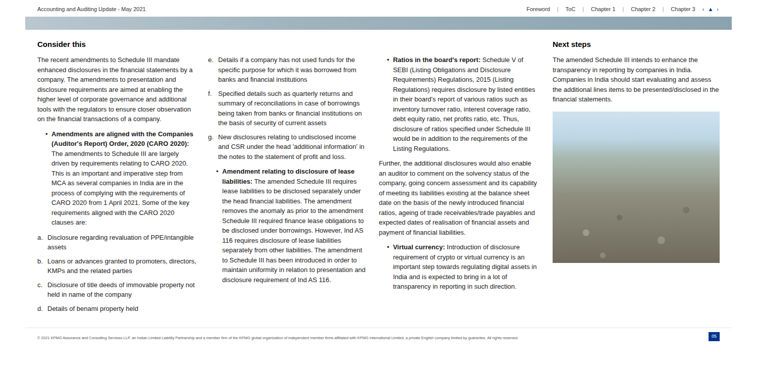Accounting and Auditing Update - May 2021
Foreword| ToC| Chapter 1| Chapter 2| Chapter 3 ‹ ▲ ›
Consider this
The recent amendments to Schedule III mandate enhanced disclosures in the financial statements by a company. The amendments to presentation and disclosure requirements are aimed at enabling the higher level of corporate governance and additional tools with the regulators to ensure closer observation on the financial transactions of a company.
Amendments are aligned with the Companies (Auditor's Report) Order, 2020 (CARO 2020): The amendments to Schedule III are largely driven by requirements relating to CARO 2020. This is an important and imperative step from MCA as several companies in India are in the process of complying with the requirements of CARO 2020 from 1 April 2021. Some of the key requirements aligned with the CARO 2020 clauses are:
Disclosure regarding revaluation of PPE/intangible assets
Loans or advances granted to promoters, directors, KMPs and the related parties
Disclosure of title deeds of immovable property not held in name of the company
Details of benami property held
Details if a company has not used funds for the specific purpose for which it was borrowed from banks and financial institutions
Specified details such as quarterly returns and summary of reconciliations in case of borrowings being taken from banks or financial institutions on the basis of security of current assets
New disclosures relating to undisclosed income and CSR under the head 'additional information' in the notes to the statement of profit and loss.
Amendment relating to disclosure of lease liabilities: The amended Schedule III requires lease liabilities to be disclosed separately under the head financial liabilities. The amendment removes the anomaly as prior to the amendment Schedule III required finance lease obligations to be disclosed under borrowings. However, Ind AS 116 requires disclosure of lease liabilities separately from other liabilities. The amendment to Schedule III has been introduced in order to maintain uniformity in relation to presentation and disclosure requirement of Ind AS 116.
Ratios in the board's report: Schedule V of SEBI (Listing Obligations and Disclosure Requirements) Regulations, 2015 (Listing Regulations) requires disclosure by listed entities in their board's report of various ratios such as inventory turnover ratio, interest coverage ratio, debt equity ratio, net profits ratio, etc. Thus, disclosure of ratios specified under Schedule III would be in addition to the requirements of the Listing Regulations.
Further, the additional disclosures would also enable an auditor to comment on the solvency status of the company, going concern assessment and its capability of meeting its liabilities existing at the balance sheet date on the basis of the newly introduced financial ratios, ageing of trade receivables/trade payables and expected dates of realisation of financial assets and payment of financial liabilities.
Virtual currency: Introduction of disclosure requirement of crypto or virtual currency is an important step towards regulating digital assets in India and is expected to bring in a lot of transparency in reporting in such direction.
Next steps
The amended Schedule III intends to enhance the transparency in reporting by companies in India. Companies in India should start evaluating and assess the additional lines items to be presented/disclosed in the financial statements.
© 2021 KPMG Assurance and Consulting Services LLP, an Indian Limited Liability Partnership and a member firm of the KPMG global organization of independent member firms affiliated with KPMG International Limited, a private English company limited by guarantee. All rights reserved.
05